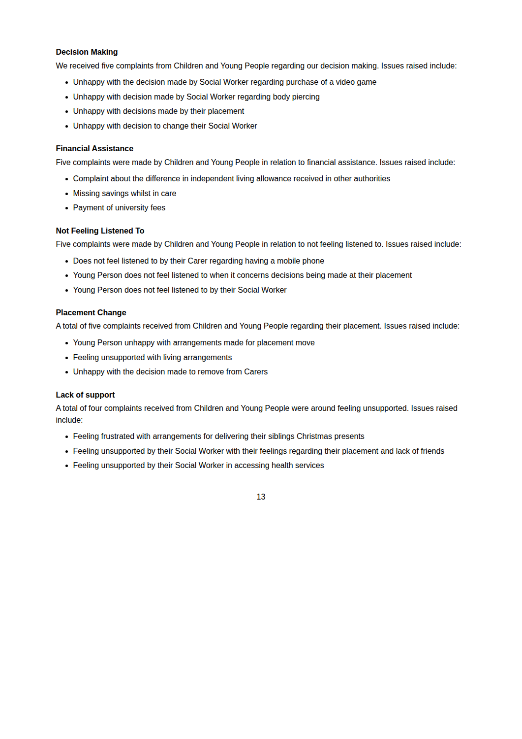Decision Making
We received five complaints from Children and Young People regarding our decision making. Issues raised include:
Unhappy with the decision made by Social Worker regarding purchase of a video game
Unhappy with decision made by Social Worker regarding body piercing
Unhappy with decisions made by their placement
Unhappy with decision to change their Social Worker
Financial Assistance
Five complaints were made by Children and Young People in relation to financial assistance. Issues raised include:
Complaint about the difference in independent living allowance received in other authorities
Missing savings whilst in care
Payment of university fees
Not Feeling Listened To
Five complaints were made by Children and Young People in relation to not feeling listened to. Issues raised include:
Does not feel listened to by their Carer regarding having a mobile phone
Young Person does not feel listened to when it concerns decisions being made at their placement
Young Person does not feel listened to by their Social Worker
Placement Change
A total of five complaints received from Children and Young People regarding their placement. Issues raised include:
Young Person unhappy with arrangements made for placement move
Feeling unsupported with living arrangements
Unhappy with the decision made to remove from Carers
Lack of support
A total of four complaints received from Children and Young People were around feeling unsupported. Issues raised include:
Feeling frustrated with arrangements for delivering their siblings Christmas presents
Feeling unsupported by their Social Worker with their feelings regarding their placement and lack of friends
Feeling unsupported by their Social Worker in accessing health services
13